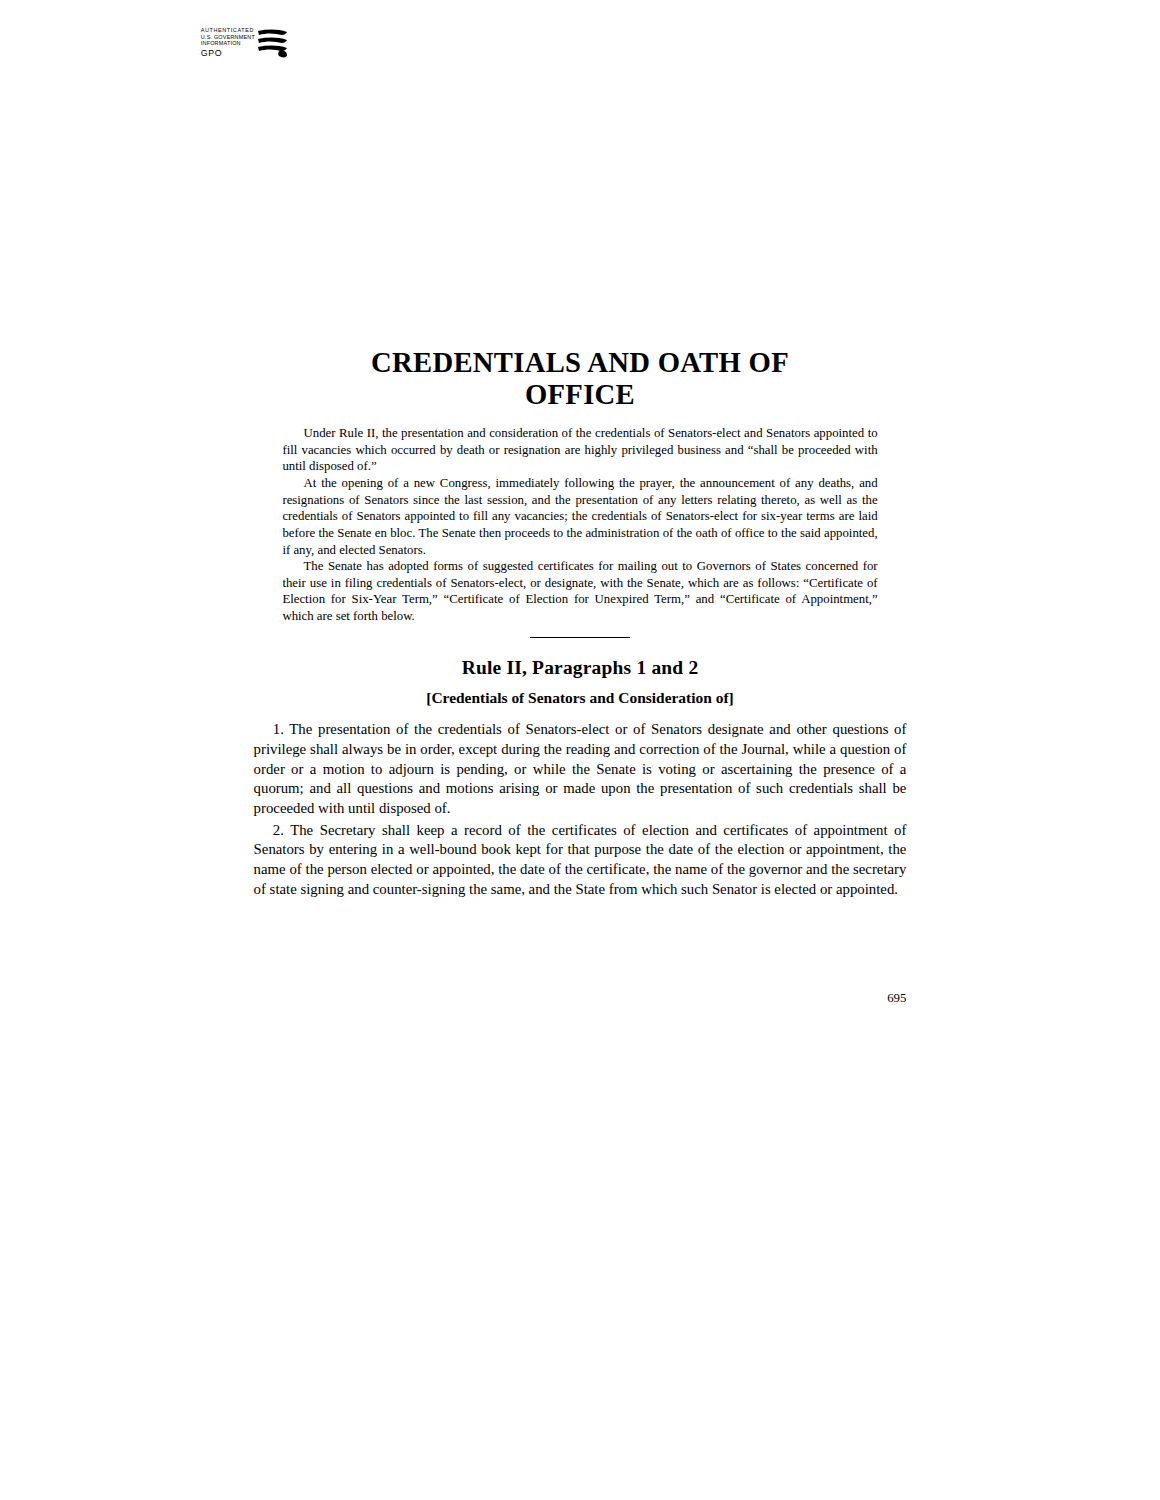Authenticated
U.S. Government
Information
GPO
CREDENTIALS AND OATH OF
OFFICE
Under Rule II, the presentation and consideration of the credentials of Senators-elect and Senators appointed to fill vacancies which occurred by death or resignation are highly privileged business and “shall be proceeded with until disposed of.”
At the opening of a new Congress, immediately following the prayer, the announcement of any deaths, and resignations of Senators since the last session, and the presentation of any letters relating thereto, as well as the credentials of Senators appointed to fill any vacancies; the credentials of Senators-elect for six-year terms are laid before the Senate en bloc. The Senate then proceeds to the administration of the oath of office to the said appointed, if any, and elected Senators.
The Senate has adopted forms of suggested certificates for mailing out to Governors of States concerned for their use in filing credentials of Senators-elect, or designate, with the Senate, which are as follows: “Certificate of Election for Six-Year Term,” “Certificate of Election for Unexpired Term,” and “Certificate of Appointment,” which are set forth below.
Rule II, Paragraphs 1 and 2
[Credentials of Senators and Consideration of]
1. The presentation of the credentials of Senators-elect or of Senators designate and other questions of privilege shall always be in order, except during the reading and correction of the Journal, while a question of order or a motion to adjourn is pending, or while the Senate is voting or ascertaining the presence of a quorum; and all questions and motions arising or made upon the presentation of such credentials shall be proceeded with until disposed of.
2. The Secretary shall keep a record of the certificates of election and certificates of appointment of Senators by entering in a well-bound book kept for that purpose the date of the election or appointment, the name of the person elected or appointed, the date of the certificate, the name of the governor and the secretary of state signing and counter-signing the same, and the State from which such Senator is elected or appointed.
695